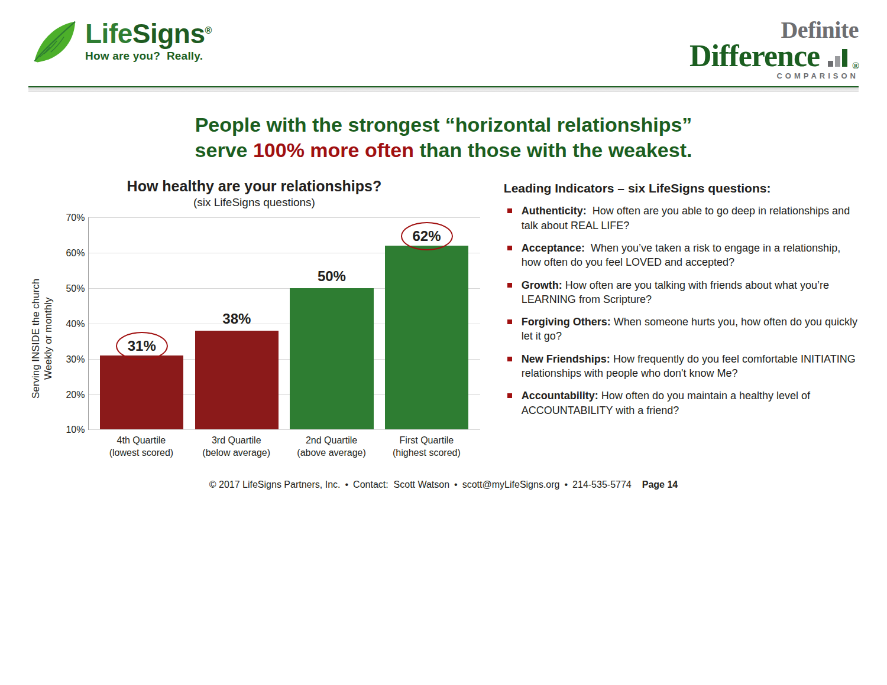Life Signs®
How are you? Really.
Definite
Difference ®
COMPARISON
People with the strongest “horizontal relationships”
serve 100% more often than those with the weakest.
How healthy are your relationships?
(six LifeSigns questions)
Serving INSIDE the church
Weekly or monthly
70%
60%
50%
40%
30%
20%
10%
31%
38%
50%
62%
4th Quartile
(lowest scored)
3rd Quartile
(below average)
2nd Quartile
(above average)
First Quartile
(highest scored)
Leading Indicators – six LifeSigns questions:
Authenticity: How often are you able to go deep in relationships and talk about real life?
Acceptance: When you’ve taken a risk to engage in a relationship, how often do you feel loved and accepted?
Growth: How often are you talking with friends about what you’re learning from Scripture?
Forgiving Others: When someone hurts you, how often do you quickly let it go?
New Friendships: How frequently do you feel comfortable initiating relationships with people who don't know Me?
Accountability: How often do you maintain a healthy level of accountability with a friend?
© 2017 LifeSigns Partners, Inc.•Contact: Scott Watson•scott@myLifeSigns.org•214-535-5774Page 14